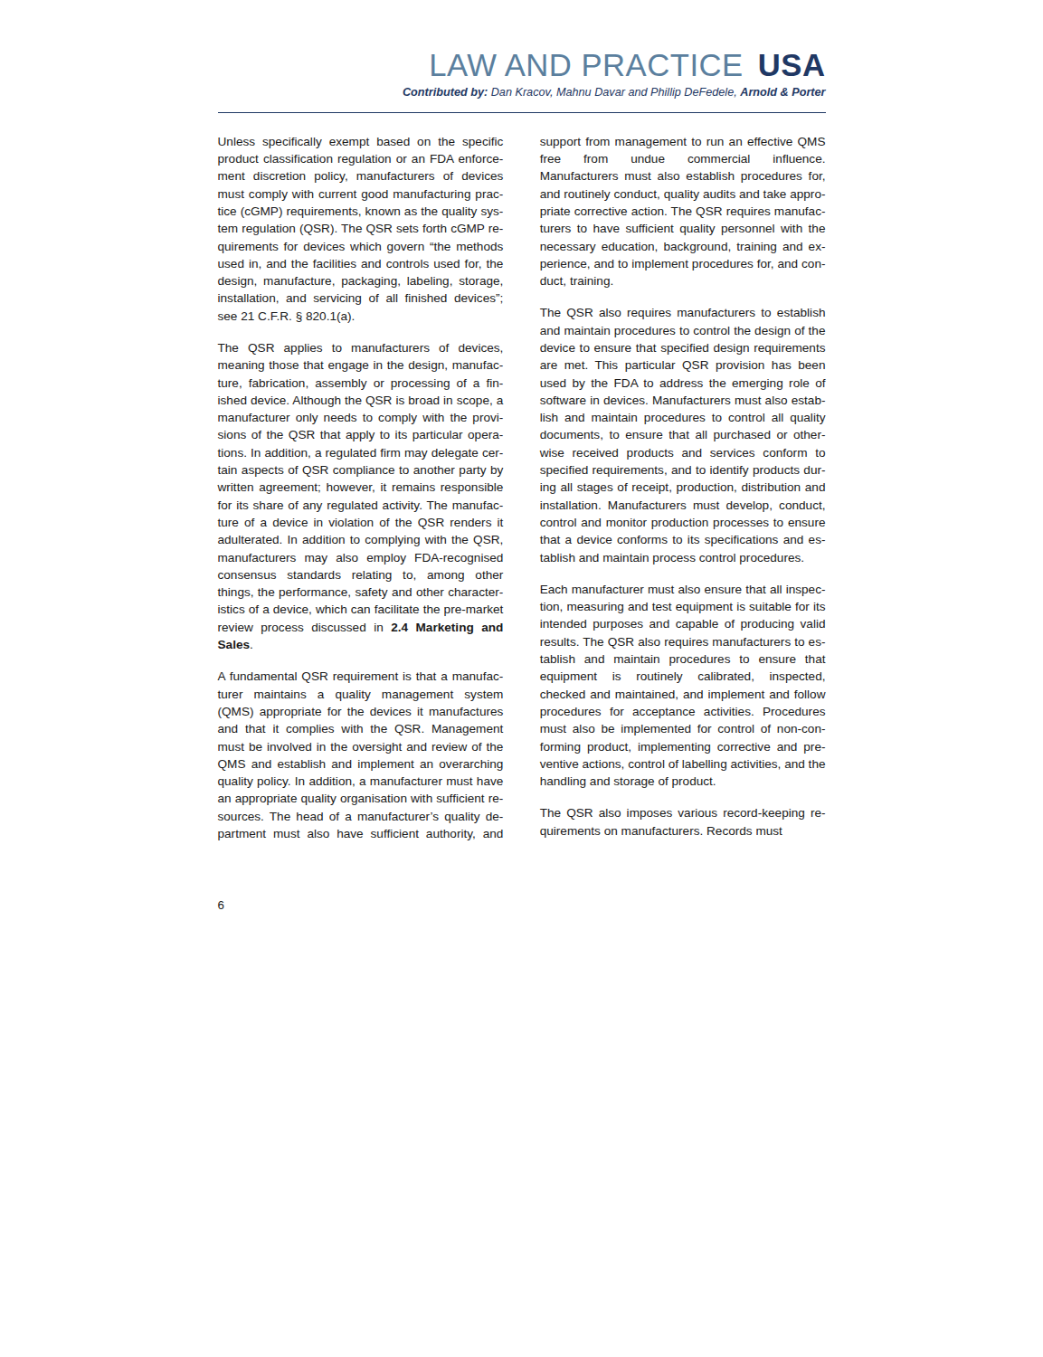LAW AND PRACTICE USA
Contributed by: Dan Kracov, Mahnu Davar and Phillip DeFedele, Arnold & Porter
Unless specifically exempt based on the specific product classification regulation or an FDA enforcement discretion policy, manufacturers of devices must comply with current good manufacturing practice (cGMP) requirements, known as the quality system regulation (QSR). The QSR sets forth cGMP requirements for devices which govern “the methods used in, and the facilities and controls used for, the design, manufacture, packaging, labeling, storage, installation, and servicing of all finished devices”; see 21 C.F.R. § 820.1(a).
The QSR applies to manufacturers of devices, meaning those that engage in the design, manufacture, fabrication, assembly or processing of a finished device. Although the QSR is broad in scope, a manufacturer only needs to comply with the provisions of the QSR that apply to its particular operations. In addition, a regulated firm may delegate certain aspects of QSR compliance to another party by written agreement; however, it remains responsible for its share of any regulated activity. The manufacture of a device in violation of the QSR renders it adulterated. In addition to complying with the QSR, manufacturers may also employ FDA-recognised consensus standards relating to, among other things, the performance, safety and other characteristics of a device, which can facilitate the pre-market review process discussed in 2.4 Marketing and Sales.
A fundamental QSR requirement is that a manufacturer maintains a quality management system (QMS) appropriate for the devices it manufactures and that it complies with the QSR. Management must be involved in the oversight and review of the QMS and establish and implement an overarching quality policy. In addition, a manufacturer must have an appropriate quality organisation with sufficient resources. The head of a manufacturer’s quality department must also have sufficient authority, and support from management to run an effective QMS free from undue commercial influence. Manufacturers must also establish procedures for, and routinely conduct, quality audits and take appropriate corrective action. The QSR requires manufacturers to have sufficient quality personnel with the necessary education, background, training and experience, and to implement procedures for, and conduct, training.
The QSR also requires manufacturers to establish and maintain procedures to control the design of the device to ensure that specified design requirements are met. This particular QSR provision has been used by the FDA to address the emerging role of software in devices. Manufacturers must also establish and maintain procedures to control all quality documents, to ensure that all purchased or otherwise received products and services conform to specified requirements, and to identify products during all stages of receipt, production, distribution and installation. Manufacturers must develop, conduct, control and monitor production processes to ensure that a device conforms to its specifications and establish and maintain process control procedures.
Each manufacturer must also ensure that all inspection, measuring and test equipment is suitable for its intended purposes and capable of producing valid results. The QSR also requires manufacturers to establish and maintain procedures to ensure that equipment is routinely calibrated, inspected, checked and maintained, and implement and follow procedures for acceptance activities. Procedures must also be implemented for control of non-conforming product, implementing corrective and preventive actions, control of labelling activities, and the handling and storage of product.
The QSR also imposes various record-keeping requirements on manufacturers. Records must
6